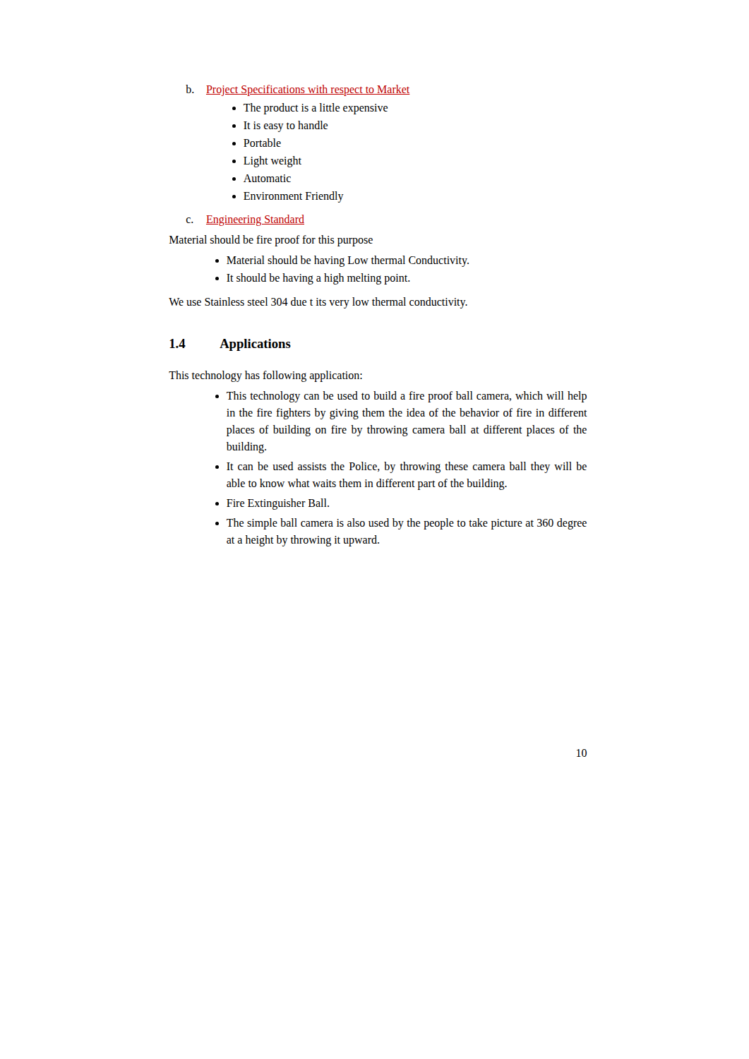b. Project Specifications with respect to Market
The product is a little expensive
It is easy to handle
Portable
Light weight
Automatic
Environment Friendly
c. Engineering Standard
Material should be fire proof for this purpose
Material should be having Low thermal Conductivity.
It should be having a high melting point.
We use Stainless steel 304 due t its very low thermal conductivity.
1.4 Applications
This technology has following application:
This technology can be used to build a fire proof ball camera, which will help in the fire fighters by giving them the idea of the behavior of fire in different places of building on fire by throwing camera ball at different places of the building.
It can be used assists the Police, by throwing these camera ball they will be able to know what waits them in different part of the building.
Fire Extinguisher Ball.
The simple ball camera is also used by the people to take picture at 360 degree at a height by throwing it upward.
10